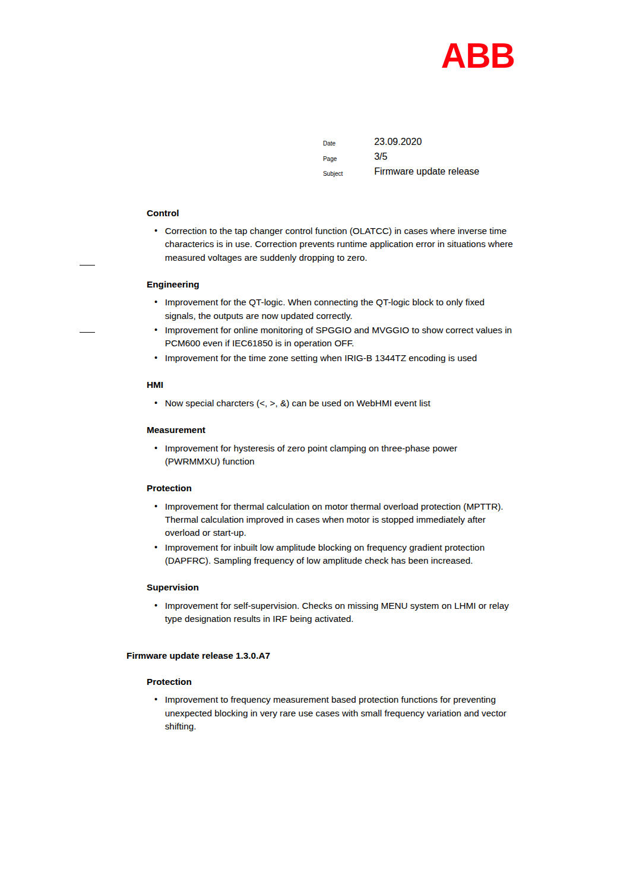ABB
| Date | 23.09.2020 |
| Page | 3/5 |
| Subject | Firmware update release |
Control
Correction to the tap changer control function (OLATCC) in cases where inverse time characterics is in use. Correction prevents runtime application error in situations where measured voltages are suddenly dropping to zero.
Engineering
Improvement for the QT-logic. When connecting the QT-logic block to only fixed signals, the outputs are now updated correctly.
Improvement for online monitoring of SPGGIO and MVGGIO to show correct values in PCM600 even if IEC61850 is in operation OFF.
Improvement for the time zone setting when IRIG-B 1344TZ encoding is used
HMI
Now special charcters (<, >, &) can be used on WebHMI event list
Measurement
Improvement for hysteresis of zero point clamping on three-phase power (PWRMMXU) function
Protection
Improvement for thermal calculation on motor thermal overload protection (MPTTR). Thermal calculation improved in cases when motor is stopped immediately after overload or start-up.
Improvement for inbuilt low amplitude blocking on frequency gradient protection (DAPFRC). Sampling frequency of low amplitude check has been increased.
Supervision
Improvement for self-supervision. Checks on missing MENU system on LHMI or relay type designation results in IRF being activated.
Firmware update release 1.3.0.A7
Protection
Improvement to frequency measurement based protection functions for preventing unexpected blocking in very rare use cases with small frequency variation and vector shifting.